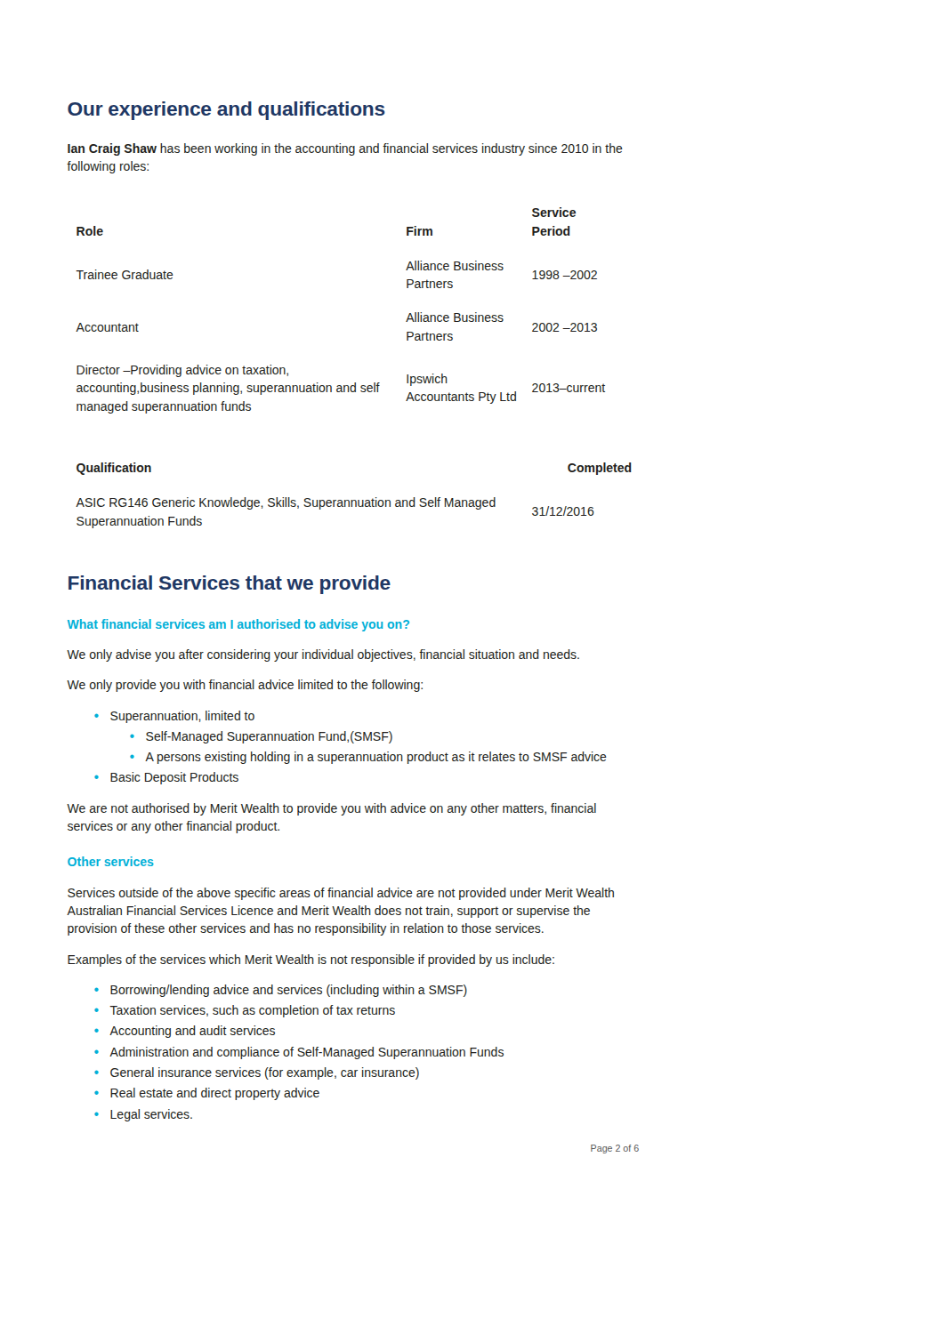Our experience and qualifications
Ian Craig Shaw has been working in the accounting and financial services industry since 2010 in the following roles:
| Role | Firm | Service Period |
| --- | --- | --- |
| Trainee Graduate | Alliance Business Partners | 1998 –2002 |
| Accountant | Alliance Business Partners | 2002 –2013 |
| Director –Providing advice on taxation, accounting,business planning, superannuation and self managed superannuation funds | Ipswich Accountants Pty Ltd | 2013–current |
| Qualification | Completed |
| --- | --- |
| ASIC RG146 Generic Knowledge, Skills, Superannuation and Self Managed Superannuation Funds | 31/12/2016 |
Financial Services that we provide
What financial services am I authorised to advise you on?
We only advise you after considering your individual objectives, financial situation and needs.
We only provide you with financial advice limited to the following:
Superannuation, limited to
Self-Managed Superannuation Fund,(SMSF)
A persons existing holding in a superannuation product as it relates to SMSF advice
Basic Deposit Products
We are not authorised by Merit Wealth to provide you with advice on any other matters, financial services or any other financial product.
Other services
Services outside of the above specific areas of financial advice are not provided under Merit Wealth Australian Financial Services Licence and Merit Wealth does not train, support or supervise the provision of these other services and has no responsibility in relation to those services.
Examples of the services which Merit Wealth is not responsible if provided by us include:
Borrowing/lending advice and services (including within a SMSF)
Taxation services, such as completion of tax returns
Accounting and audit services
Administration and compliance of Self-Managed Superannuation Funds
General insurance services (for example, car insurance)
Real estate and direct property advice
Legal services.
Page 2 of 6